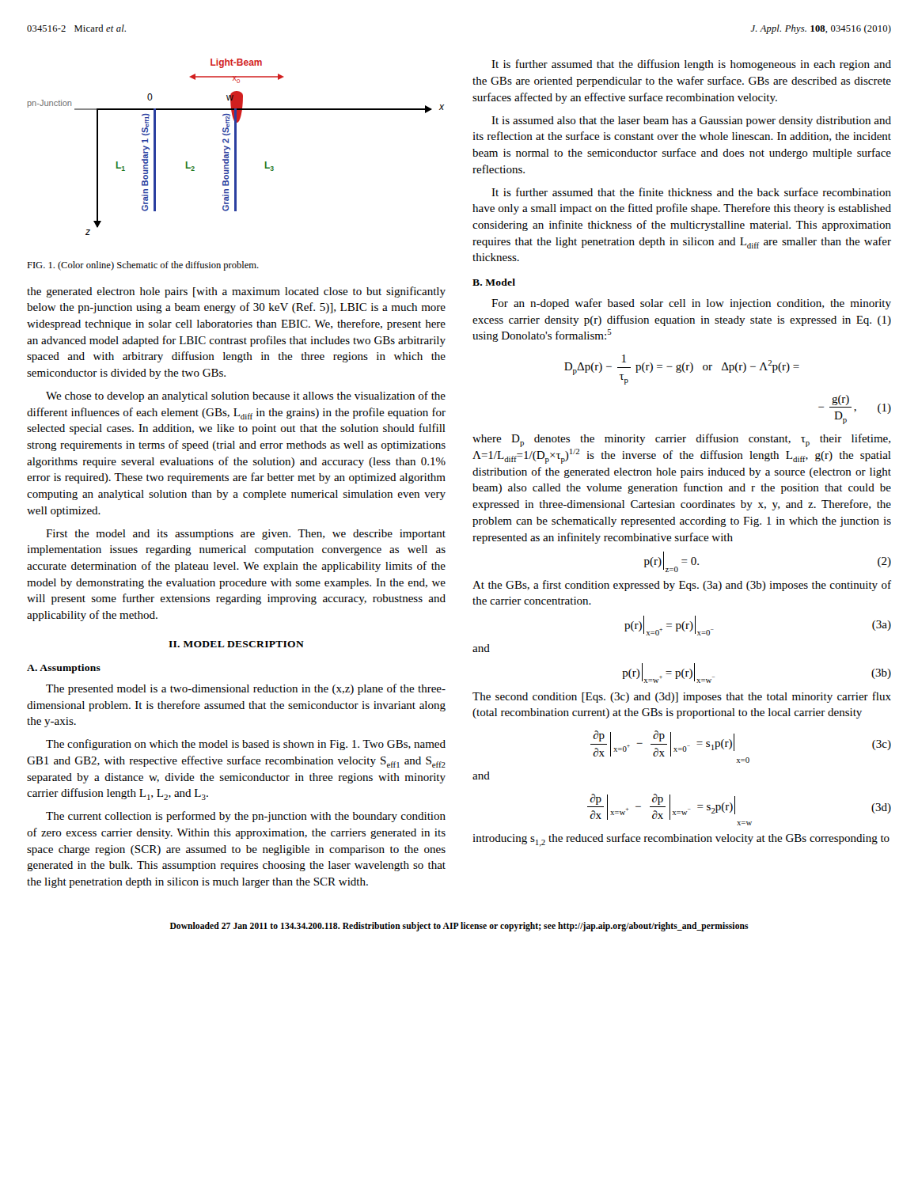034516-2 Micard et al.
J. Appl. Phys. 108, 034516 (2010)
Light-Beam
x0
pn-Junction
x
0
w
z
Grain Boundary 1 (Seff1)
Grain Boundary 2 (Seff2)
L1
L2
L3
FIG. 1. (Color online) Schematic of the diffusion problem.
the generated electron hole pairs [with a maximum located close to but significantly below the pn-junction using a beam energy of 30 keV (Ref. 5)], LBIC is a much more widespread technique in solar cell laboratories than EBIC. We, therefore, present here an advanced model adapted for LBIC contrast profiles that includes two GBs arbitrarily spaced and with arbitrary diffusion length in the three regions in which the semiconductor is divided by the two GBs.
We chose to develop an analytical solution because it allows the visualization of the different influences of each element (GBs, Ldiff in the grains) in the profile equation for selected special cases. In addition, we like to point out that the solution should fulfill strong requirements in terms of speed (trial and error methods as well as optimizations algorithms require several evaluations of the solution) and accuracy (less than 0.1% error is required). These two requirements are far better met by an optimized algorithm computing an analytical solution than by a complete numerical simulation even very well optimized.
First the model and its assumptions are given. Then, we describe important implementation issues regarding numerical computation convergence as well as accurate determination of the plateau level. We explain the applicability limits of the model by demonstrating the evaluation procedure with some examples. In the end, we will present some further extensions regarding improving accuracy, robustness and applicability of the method.
II. MODEL DESCRIPTION
A. Assumptions
The presented model is a two-dimensional reduction in the (x,z) plane of the three-dimensional problem. It is therefore assumed that the semiconductor is invariant along the y-axis.
The configuration on which the model is based is shown in Fig. 1. Two GBs, named GB1 and GB2, with respective effective surface recombination velocity Seff1 and Seff2 separated by a distance w, divide the semiconductor in three regions with minority carrier diffusion length L1, L2, and L3.
The current collection is performed by the pn-junction with the boundary condition of zero excess carrier density. Within this approximation, the carriers generated in its space charge region (SCR) are assumed to be negligible in comparison to the ones generated in the bulk. This assumption requires choosing the laser wavelength so that the light penetration depth in silicon is much larger than the SCR width.
It is further assumed that the diffusion length is homogeneous in each region and the GBs are oriented perpendicular to the wafer surface. GBs are described as discrete surfaces affected by an effective surface recombination velocity.
It is assumed also that the laser beam has a Gaussian power density distribution and its reflection at the surface is constant over the whole linescan. In addition, the incident beam is normal to the semiconductor surface and does not undergo multiple surface reflections.
It is further assumed that the finite thickness and the back surface recombination have only a small impact on the fitted profile shape. Therefore this theory is established considering an infinite thickness of the multicrystalline material. This approximation requires that the light penetration depth in silicon and Ldiff are smaller than the wafer thickness.
B. Model
For an n-doped wafer based solar cell in low injection condition, the minority excess carrier density p(r) diffusion equation in steady state is expressed in Eq. (1) using Donolato's formalism:5
DpΔp(r) − 1 τp p(r) = − g(r) or Δp(r) − Λ2p(r) =
− g(r) Dp,
(1)
where Dp denotes the minority carrier diffusion constant, τp their lifetime, Λ=1/Ldiff=1/(Dp×τp)1/2 is the inverse of the diffusion length Ldiff, g(r) the spatial distribution of the generated electron hole pairs induced by a source (electron or light beam) also called the volume generation function and r the position that could be expressed in three-dimensional Cartesian coordinates by x, y, and z. Therefore, the problem can be schematically represented according to Fig. 1 in which the junction is represented as an infinitely recombinative surface with
p(r) z=0 = 0.
(2)
At the GBs, a first condition expressed by Eqs. (3a) and (3b) imposes the continuity of the carrier concentration.
p(r) x=0+ = p(r) x=0−
(3a)
and
p(r) x=w+ = p(r) x=w−
(3b)
The second condition [Eqs. (3c) and (3d)] imposes that the total minority carrier flux (total recombination current) at the GBs is proportional to the local carrier density
∂p∂x x=0+ − ∂p∂x x=0− = s1p(r) x=0
(3c)
and
∂p∂x x=w+ − ∂p∂x x=w− = s2p(r) x=w
(3d)
introducing s1,2 the reduced surface recombination velocity at the GBs corresponding to
Downloaded 27 Jan 2011 to 134.34.200.118. Redistribution subject to AIP license or copyright; see http://jap.aip.org/about/rights_and_permissions